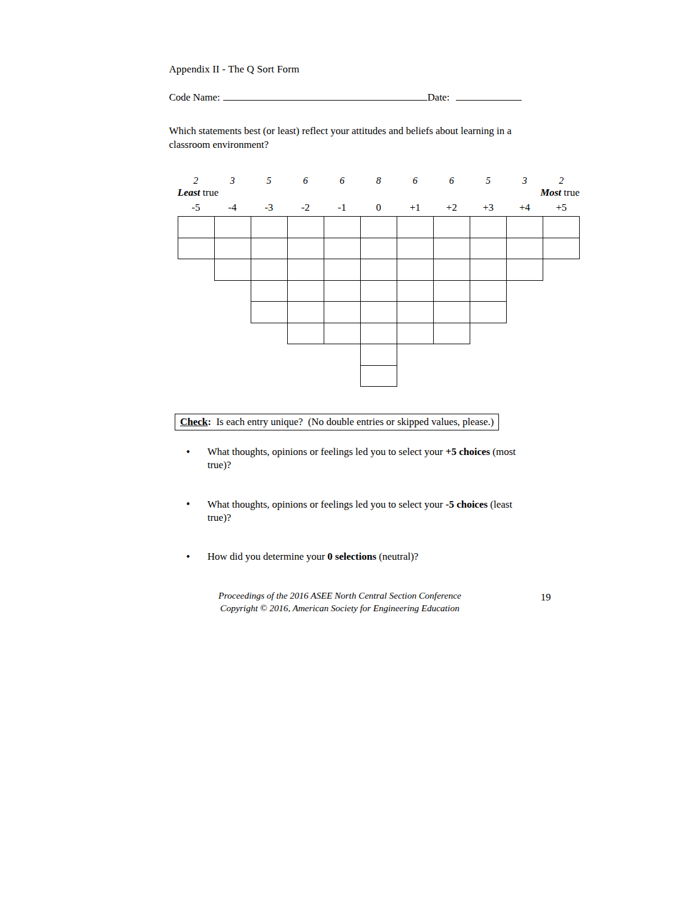Appendix II - The Q Sort Form
Code Name: Date:
Which statements best (or least) reflect your attitudes and beliefs about learning in a classroom environment?
| 2 | 3 | 5 | 6 | 6 | 8 | 6 | 6 | 5 | 3 | 2 |
Least true Most true
| -5 | -4 | -3 | -2 | -1 | 0 | +1 | +2 | +3 | +4 | +5 |
Check: Is each entry unique? (No double entries or skipped values, please.)
What thoughts, opinions or feelings led you to select your +5 choices (most true)?
What thoughts, opinions or feelings led you to select your -5 choices (least true)?
How did you determine your 0 selections (neutral)?
Proceedings of the 2016 ASEE North Central Section Conference
Copyright © 2016, American Society for Engineering Education 19